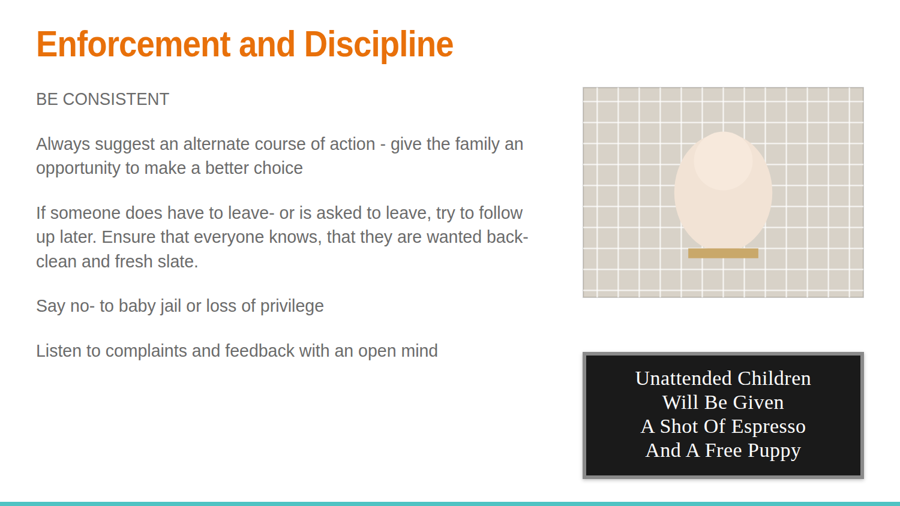Enforcement and Discipline
BE CONSISTENT
Always suggest an alternate course of action - give the family an opportunity to make a better choice
If someone does have to leave- or is asked to leave, try to follow up later. Ensure that everyone knows, that they are wanted back- clean and fresh slate.
Say no- to baby jail or loss of privilege
Listen to complaints and feedback with an open mind
Unattended Children Will Be Given A Shot Of Espresso And A Free Puppy